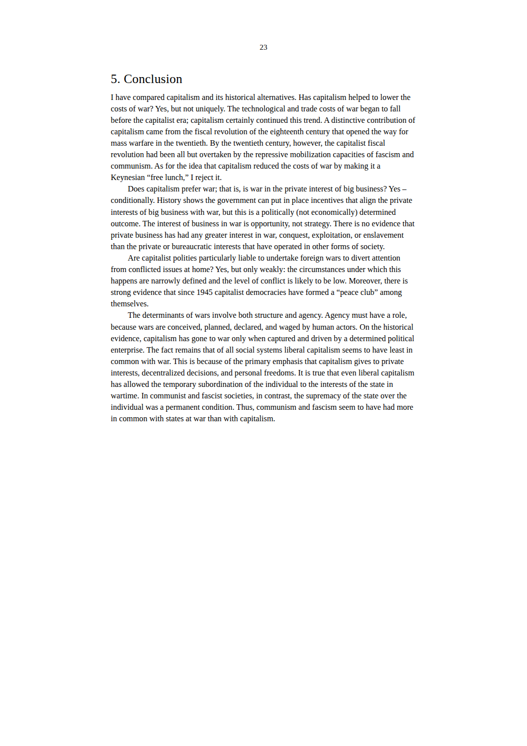23
5. Conclusion
I have compared capitalism and its historical alternatives. Has capitalism helped to lower the costs of war? Yes, but not uniquely. The technological and trade costs of war began to fall before the capitalist era; capitalism certainly continued this trend. A distinctive contribution of capitalism came from the fiscal revolution of the eighteenth century that opened the way for mass warfare in the twentieth. By the twentieth century, however, the capitalist fiscal revolution had been all but overtaken by the repressive mobilization capacities of fascism and communism. As for the idea that capitalism reduced the costs of war by making it a Keynesian “free lunch,” I reject it.
Does capitalism prefer war; that is, is war in the private interest of big business? Yes – conditionally. History shows the government can put in place incentives that align the private interests of big business with war, but this is a politically (not economically) determined outcome. The interest of business in war is opportunity, not strategy. There is no evidence that private business has had any greater interest in war, conquest, exploitation, or enslavement than the private or bureaucratic interests that have operated in other forms of society.
Are capitalist polities particularly liable to undertake foreign wars to divert attention from conflicted issues at home? Yes, but only weakly: the circumstances under which this happens are narrowly defined and the level of conflict is likely to be low. Moreover, there is strong evidence that since 1945 capitalist democracies have formed a “peace club” among themselves.
The determinants of wars involve both structure and agency. Agency must have a role, because wars are conceived, planned, declared, and waged by human actors. On the historical evidence, capitalism has gone to war only when captured and driven by a determined political enterprise. The fact remains that of all social systems liberal capitalism seems to have least in common with war. This is because of the primary emphasis that capitalism gives to private interests, decentralized decisions, and personal freedoms. It is true that even liberal capitalism has allowed the temporary subordination of the individual to the interests of the state in wartime. In communist and fascist societies, in contrast, the supremacy of the state over the individual was a permanent condition. Thus, communism and fascism seem to have had more in common with states at war than with capitalism.